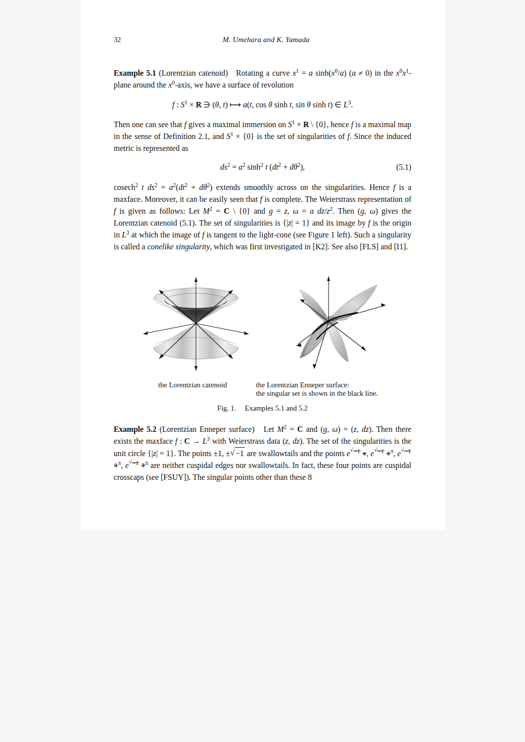32 M. Umehara and K. Yamada
Example 5.1 (Lorentzian catenoid) Rotating a curve x1 = a sinh(x0/a) (a ≠ 0) in the x0x1-plane around the x0-axis, we have a surface of revolution
f : S1 × R ∋ (θ, t) ⟼ a(t, cos θ sinh t, sin θ sinh t) ∈ L3.
Then one can see that f gives a maximal immersion on S1 × R \ {0}, hence f is a maximal map in the sense of Definition 2.1, and S1 × {0} is the set of singularities of f. Since the induced metric is represented as
ds2 = a2 sinh2 t (dt2 + dθ2), (5.1)
cosech2 t ds2 = a2(dt2 + dθ2) extends smoothly across on the singularities. Hence f is a maxface. Moreover, it can be easily seen that f is complete. The Weierstrass representation of f is given as follows: Let M2 = C \ {0} and g = z, ω = a dz/z2. Then (g, ω) gives the Lorentzian catenoid (5.1). The set of singularities is {|z| = 1} and its image by f is the origin in L3 at which the image of f is tangent to the light-cone (see Figure 1 left). Such a singularity is called a conelike singularity, which was first investigated in [K2]. See also [FLS] and [I1].
the Lorentzian catenoid
the Lorentzian Enneper surface:
the singular set is shown in the black line.
Fig. 1. Examples 5.1 and 5.2
Example 5.2 (Lorentzian Enneper surface) Let M2 = C and (g, ω) = (z, dz). Then there exists the maxface f : C → L3 with Weierstrass data (z, dz). The set of the singularities is the unit circle {|z| = 1}. The points ±1, ±−1 are swallowtails and the points e−1 π 4, e−1 34π, e−1 54π, e−1 74π are neither cuspidal edges nor swallowtails. In fact, these four points are cuspidal crosscaps (see [FSUY]). The singular points other than these 8